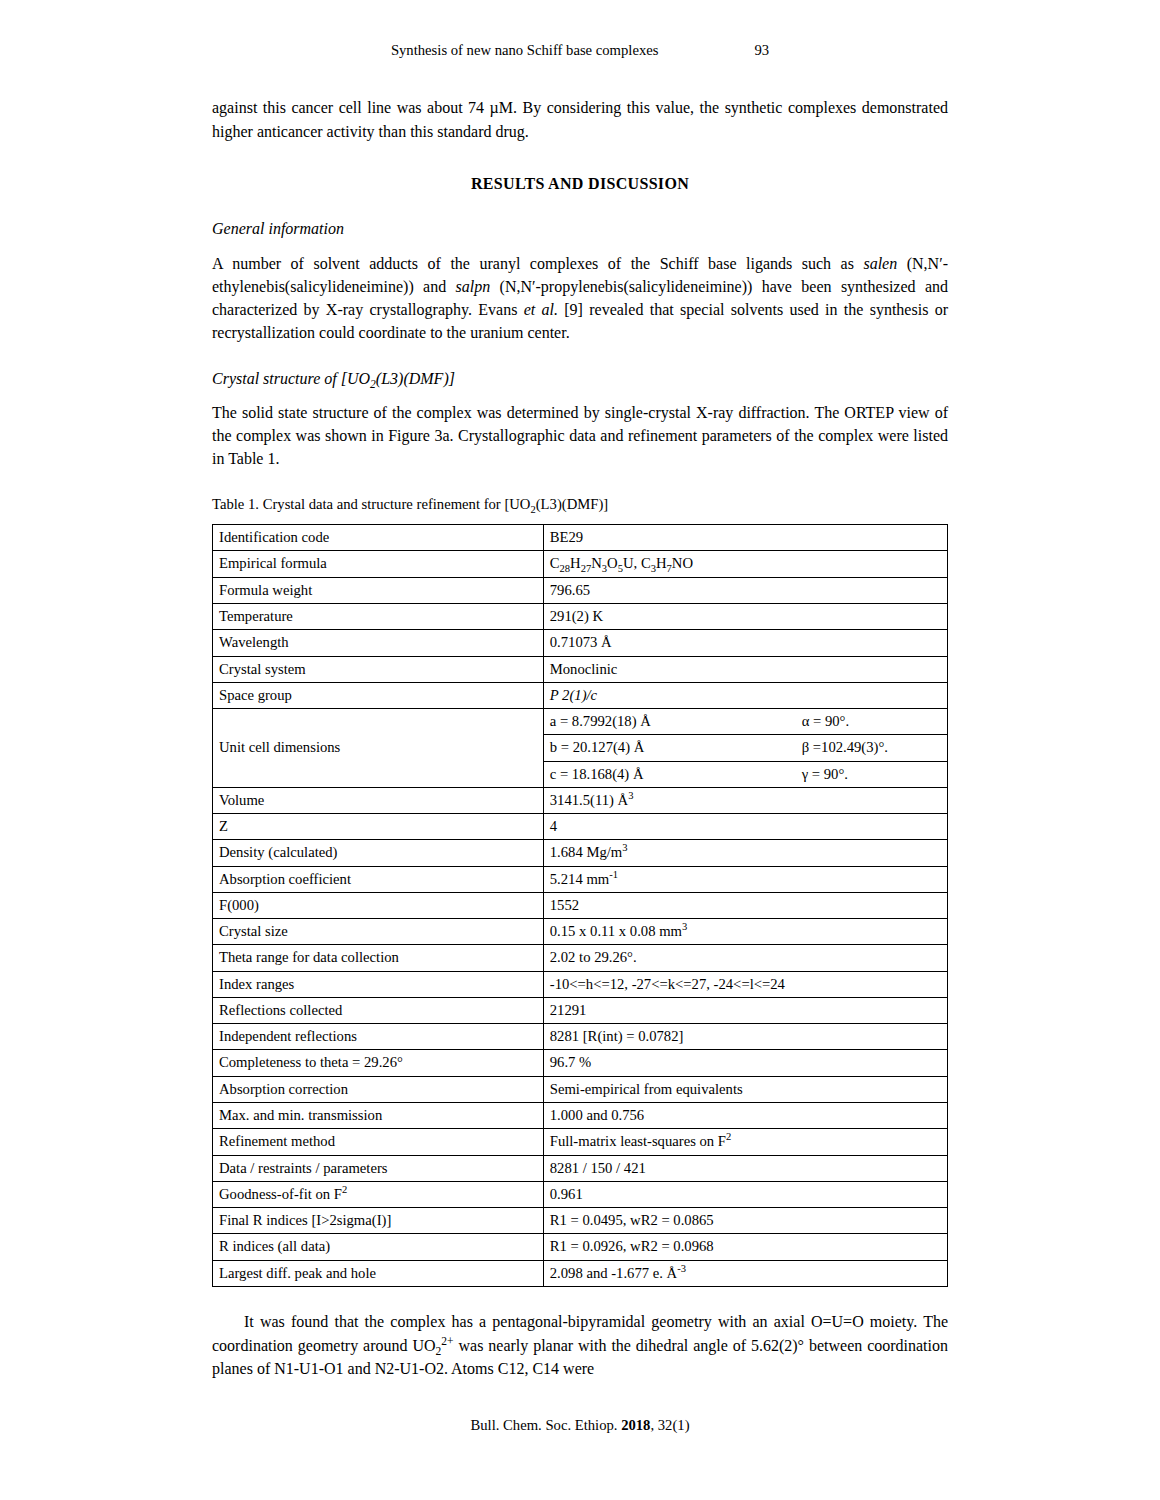Synthesis of new nano Schiff base complexes 93
against this cancer cell line was about 74 µM. By considering this value, the synthetic complexes demonstrated higher anticancer activity than this standard drug.
RESULTS AND DISCUSSION
General information
A number of solvent adducts of the uranyl complexes of the Schiff base ligands such as salen (N,N′-ethylenebis(salicylideneimine)) and salpn (N,N′-propylenebis(salicylideneimine)) have been synthesized and characterized by X-ray crystallography. Evans et al. [9] revealed that special solvents used in the synthesis or recrystallization could coordinate to the uranium center.
Crystal structure of [UO2(L3)(DMF)]
The solid state structure of the complex was determined by single-crystal X-ray diffraction. The ORTEP view of the complex was shown in Figure 3a. Crystallographic data and refinement parameters of the complex were listed in Table 1.
Table 1. Crystal data and structure refinement for [UO2(L3)(DMF)]
| Identification code | BE29 |
| Empirical formula | C 28 H 27 N 3 O 5 U, C 3 H 7 NO |
| Formula weight | 796.65 |
| Temperature | 291(2) K |
| Wavelength | 0.71073 Å |
| Crystal system | Monoclinic |
| Space group | P 2(1)/c |
| Unit cell dimensions | a = 8.7992(18) Å α = 90°. |
| b = 20.127(4) Å β =102.49(3)°. |
| c = 18.168(4) Å γ = 90°. |
| Volume | 3141.5(11) Å 3 |
| Z | 4 |
| Density (calculated) | 1.684 Mg/m 3 |
| Absorption coefficient | 5.214 mm -1 |
| F(000) | 1552 |
| Crystal size | 0.15 x 0.11 x 0.08 mm 3 |
| Theta range for data collection | 2.02 to 29.26°. |
| Index ranges | -10<=h<=12, -27<=k<=27, -24<=l<=24 |
| Reflections collected | 21291 |
| Independent reflections | 8281 [R(int) = 0.0782] |
| Completeness to theta = 29.26° | 96.7 % |
| Absorption correction | Semi-empirical from equivalents |
| Max. and min. transmission | 1.000 and 0.756 |
| Refinement method | Full-matrix least-squares on F 2 |
| Data / restraints / parameters | 8281 / 150 / 421 |
| Goodness-of-fit on F 2 | 0.961 |
| Final R indices [I>2sigma(I)] | R1 = 0.0495, wR2 = 0.0865 |
| R indices (all data) | R1 = 0.0926, wR2 = 0.0968 |
| Largest diff. peak and hole | 2.098 and -1.677 e. Å -3 |
It was found that the complex has a pentagonal-bipyramidal geometry with an axial O=U=O moiety. The coordination geometry around UO22+ was nearly planar with the dihedral angle of 5.62(2)° between coordination planes of N1-U1-O1 and N2-U1-O2. Atoms C12, C14 were
Bull. Chem. Soc. Ethiop. 2018, 32(1)